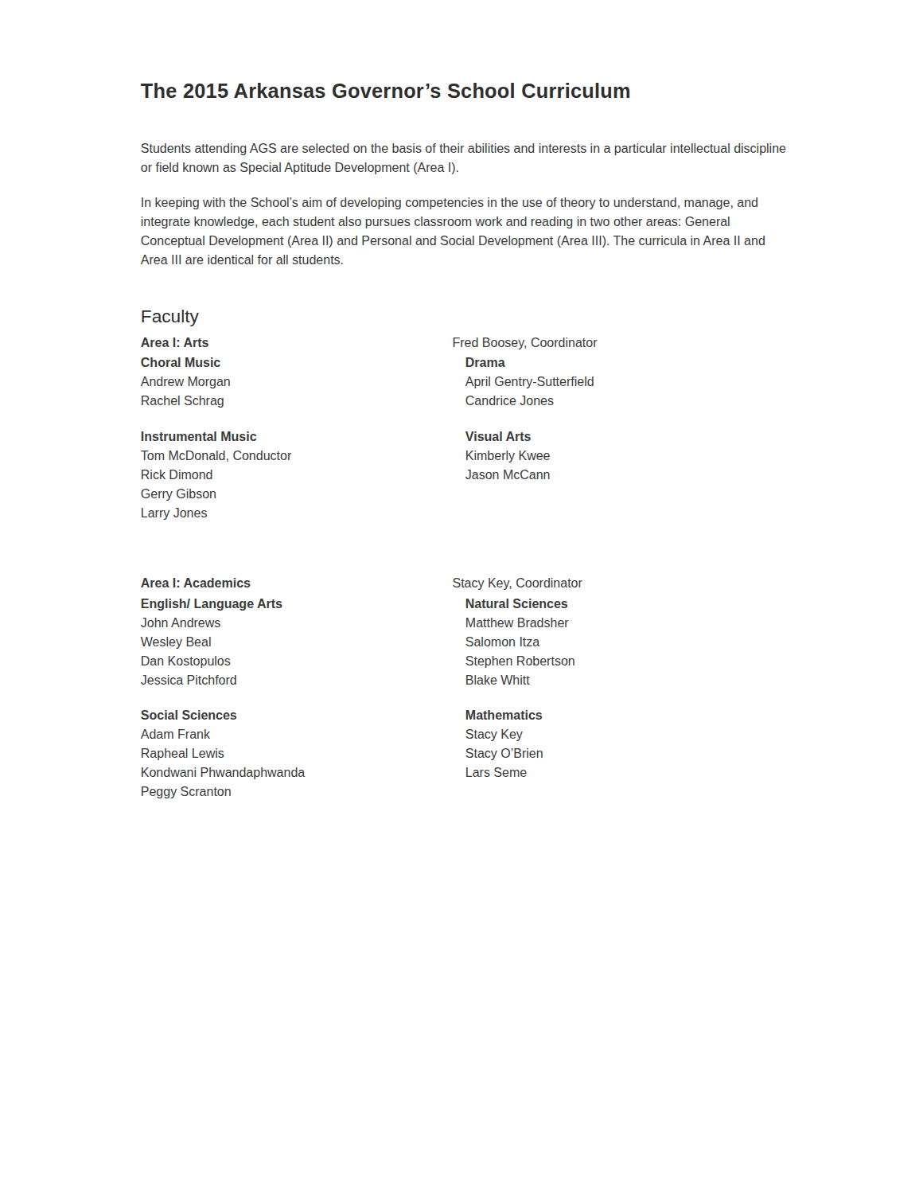The 2015 Arkansas Governor’s School Curriculum
Students attending AGS are selected on the basis of their abilities and interests in a particular intellectual discipline or field known as Special Aptitude Development (Area I).
In keeping with the School’s aim of developing competencies in the use of theory to understand, manage, and integrate knowledge, each student also pursues classroom work and reading in two other areas: General Conceptual Development (Area II) and Personal and Social Development (Area III). The curricula in Area II and Area III are identical for all students.
Faculty
Area I: Arts Fred Boosey, Coordinator
Choral Music
Andrew Morgan
Rachel Schrag
Instrumental Music
Tom McDonald, Conductor
Rick Dimond
Gerry Gibson
Larry Jones
Drama
April Gentry-Sutterfield
Candrice Jones
Visual Arts
Kimberly Kwee
Jason McCann
Area I: Academics Stacy Key, Coordinator
English/ Language Arts
John Andrews
Wesley Beal
Dan Kostopulos
Jessica Pitchford
Social Sciences
Adam Frank
Rapheal Lewis
Kondwani Phwandaphwanda
Peggy Scranton
Natural Sciences
Matthew Bradsher
Salomon Itza
Stephen Robertson
Blake Whitt
Mathematics
Stacy Key
Stacy O’Brien
Lars Seme